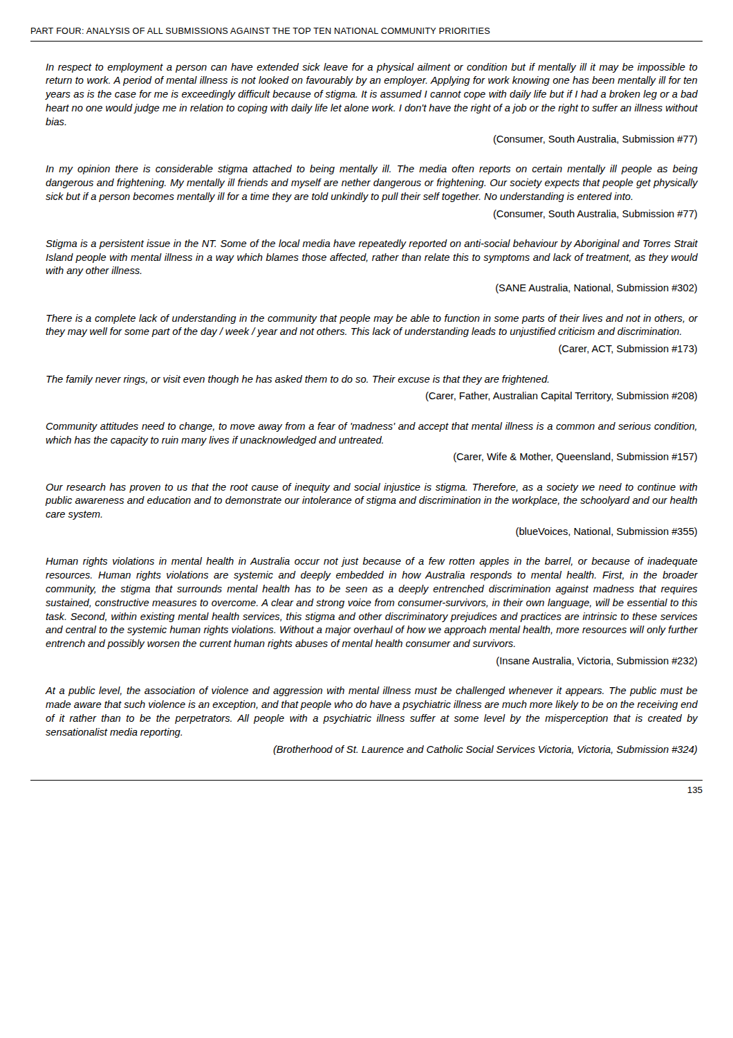PART FOUR: ANALYSIS OF ALL SUBMISSIONS AGAINST THE TOP TEN NATIONAL COMMUNITY PRIORITIES
In respect to employment a person can have extended sick leave for a physical ailment or condition but if mentally ill it may be impossible to return to work. A period of mental illness is not looked on favourably by an employer. Applying for work knowing one has been mentally ill for ten years as is the case for me is exceedingly difficult because of stigma. It is assumed I cannot cope with daily life but if I had a broken leg or a bad heart no one would judge me in relation to coping with daily life let alone work. I don't have the right of a job or the right to suffer an illness without bias.
(Consumer, South Australia, Submission #77)
In my opinion there is considerable stigma attached to being mentally ill. The media often reports on certain mentally ill people as being dangerous and frightening. My mentally ill friends and myself are nether dangerous or frightening. Our society expects that people get physically sick but if a person becomes mentally ill for a time they are told unkindly to pull their self together. No understanding is entered into.
(Consumer, South Australia, Submission #77)
Stigma is a persistent issue in the NT. Some of the local media have repeatedly reported on anti-social behaviour by Aboriginal and Torres Strait Island people with mental illness in a way which blames those affected, rather than relate this to symptoms and lack of treatment, as they would with any other illness.
(SANE Australia, National, Submission #302)
There is a complete lack of understanding in the community that people may be able to function in some parts of their lives and not in others, or they may well for some part of the day / week / year and not others. This lack of understanding leads to unjustified criticism and discrimination.
(Carer, ACT, Submission #173)
The family never rings, or visit even though he has asked them to do so. Their excuse is that they are frightened.
(Carer, Father, Australian Capital Territory, Submission #208)
Community attitudes need to change, to move away from a fear of 'madness' and accept that mental illness is a common and serious condition, which has the capacity to ruin many lives if unacknowledged and untreated.
(Carer, Wife & Mother, Queensland, Submission #157)
Our research has proven to us that the root cause of inequity and social injustice is stigma. Therefore, as a society we need to continue with public awareness and education and to demonstrate our intolerance of stigma and discrimination in the workplace, the schoolyard and our health care system.
(blueVoices, National, Submission #355)
Human rights violations in mental health in Australia occur not just because of a few rotten apples in the barrel, or because of inadequate resources. Human rights violations are systemic and deeply embedded in how Australia responds to mental health. First, in the broader community, the stigma that surrounds mental health has to be seen as a deeply entrenched discrimination against madness that requires sustained, constructive measures to overcome. A clear and strong voice from consumer-survivors, in their own language, will be essential to this task. Second, within existing mental health services, this stigma and other discriminatory prejudices and practices are intrinsic to these services and central to the systemic human rights violations. Without a major overhaul of how we approach mental health, more resources will only further entrench and possibly worsen the current human rights abuses of mental health consumer and survivors.
(Insane Australia, Victoria, Submission #232)
At a public level, the association of violence and aggression with mental illness must be challenged whenever it appears. The public must be made aware that such violence is an exception, and that people who do have a psychiatric illness are much more likely to be on the receiving end of it rather than to be the perpetrators. All people with a psychiatric illness suffer at some level by the misperception that is created by sensationalist media reporting.
(Brotherhood of St. Laurence and Catholic Social Services Victoria, Victoria, Submission #324)
135